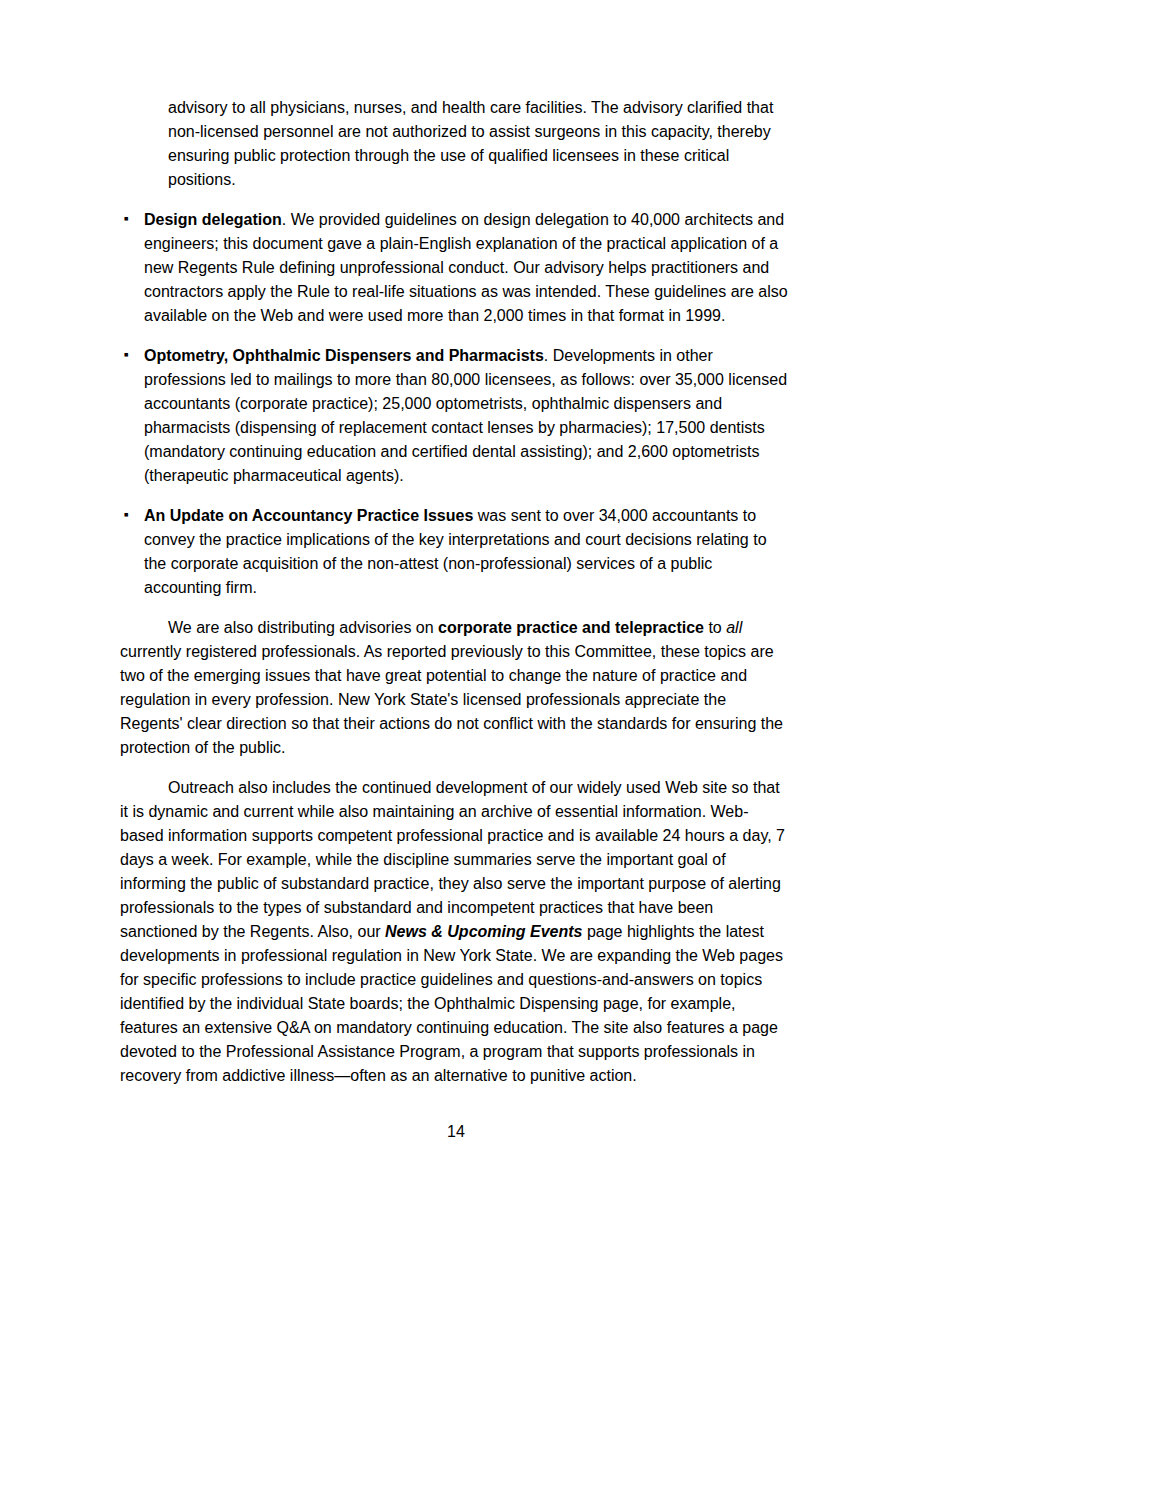advisory to all physicians, nurses, and health care facilities. The advisory clarified that non-licensed personnel are not authorized to assist surgeons in this capacity, thereby ensuring public protection through the use of qualified licensees in these critical positions.
Design delegation. We provided guidelines on design delegation to 40,000 architects and engineers; this document gave a plain-English explanation of the practical application of a new Regents Rule defining unprofessional conduct. Our advisory helps practitioners and contractors apply the Rule to real-life situations as was intended. These guidelines are also available on the Web and were used more than 2,000 times in that format in 1999.
Optometry, Ophthalmic Dispensers and Pharmacists. Developments in other professions led to mailings to more than 80,000 licensees, as follows: over 35,000 licensed accountants (corporate practice); 25,000 optometrists, ophthalmic dispensers and pharmacists (dispensing of replacement contact lenses by pharmacies); 17,500 dentists (mandatory continuing education and certified dental assisting); and 2,600 optometrists (therapeutic pharmaceutical agents).
An Update on Accountancy Practice Issues was sent to over 34,000 accountants to convey the practice implications of the key interpretations and court decisions relating to the corporate acquisition of the non-attest (non-professional) services of a public accounting firm.
We are also distributing advisories on corporate practice and telepractice to all currently registered professionals. As reported previously to this Committee, these topics are two of the emerging issues that have great potential to change the nature of practice and regulation in every profession. New York State's licensed professionals appreciate the Regents' clear direction so that their actions do not conflict with the standards for ensuring the protection of the public.
Outreach also includes the continued development of our widely used Web site so that it is dynamic and current while also maintaining an archive of essential information. Web-based information supports competent professional practice and is available 24 hours a day, 7 days a week. For example, while the discipline summaries serve the important goal of informing the public of substandard practice, they also serve the important purpose of alerting professionals to the types of substandard and incompetent practices that have been sanctioned by the Regents. Also, our News & Upcoming Events page highlights the latest developments in professional regulation in New York State. We are expanding the Web pages for specific professions to include practice guidelines and questions-and-answers on topics identified by the individual State boards; the Ophthalmic Dispensing page, for example, features an extensive Q&A on mandatory continuing education. The site also features a page devoted to the Professional Assistance Program, a program that supports professionals in recovery from addictive illness—often as an alternative to punitive action.
14